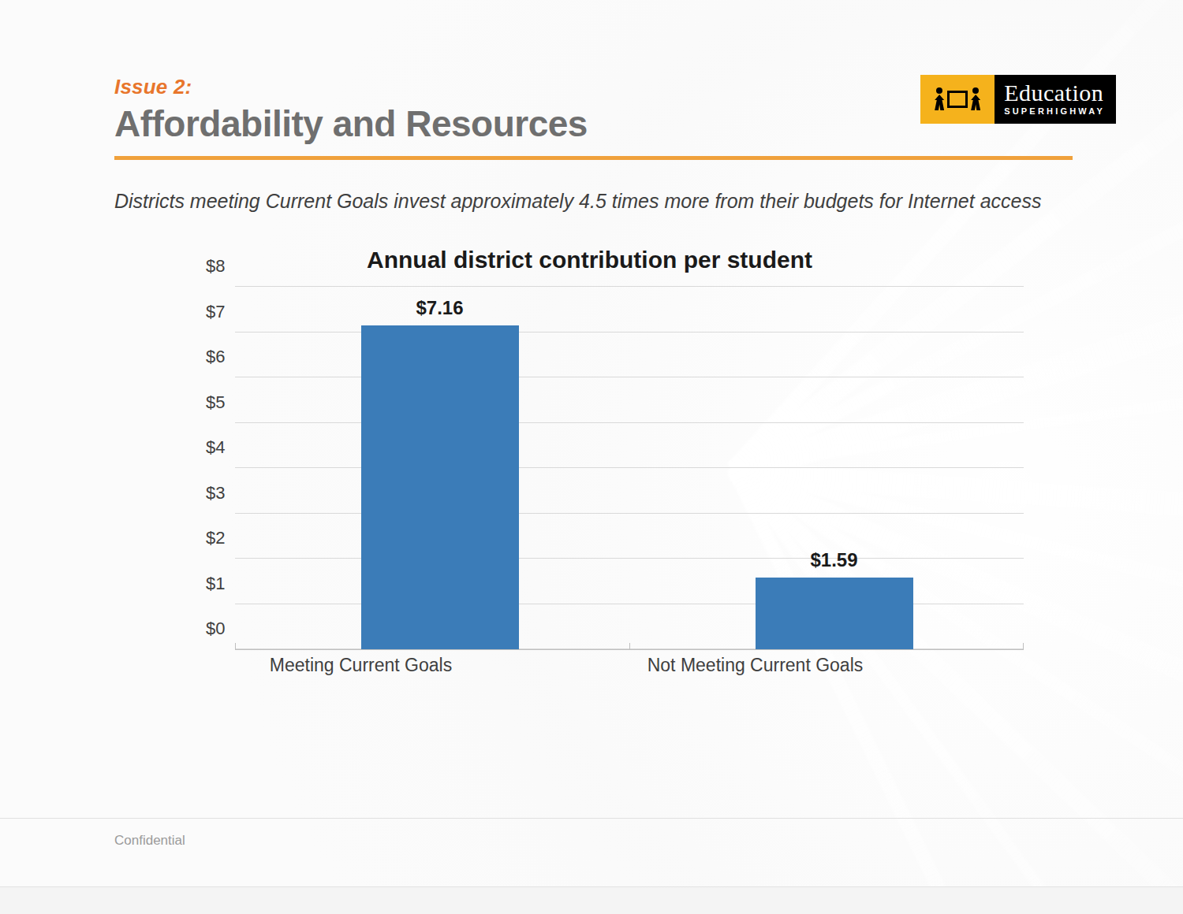Education SUPERHIGHWAY
Issue 2:
Affordability and Resources
Districts meeting Current Goals invest approximately 4.5 times more from their budgets for Internet access
Annual district contribution per student
$0 $1 $2 $3 $4 $5 $6 $7 $8
$7.16
$1.59
Meeting Current Goals
Not Meeting Current Goals
Confidential